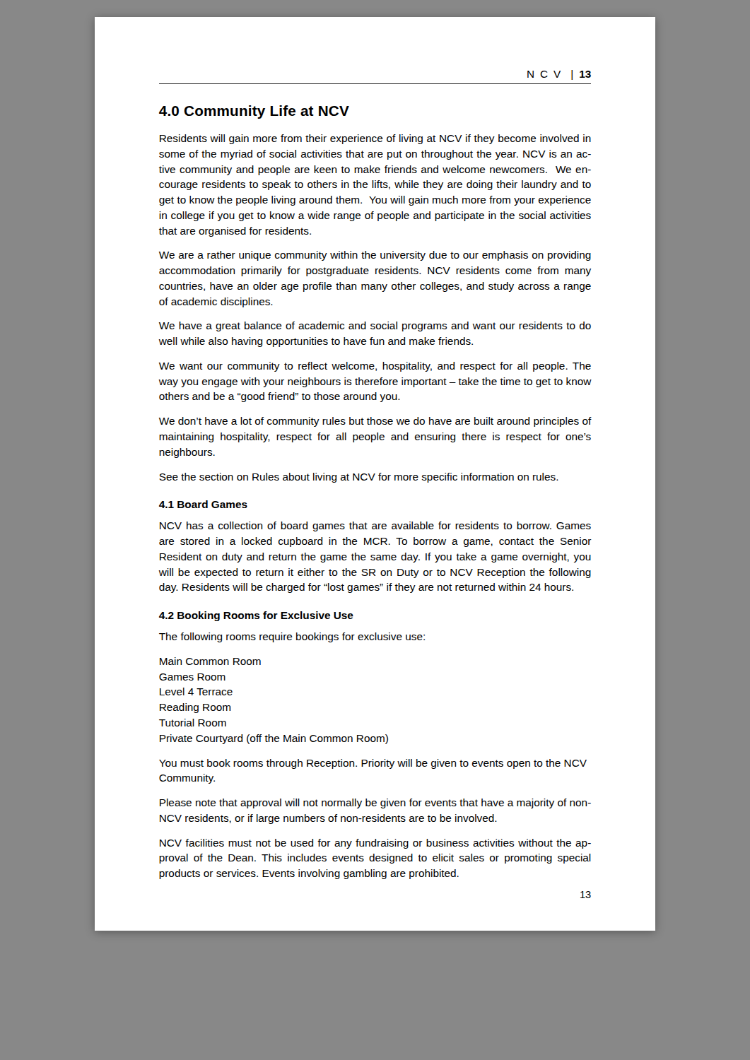N C V | 13
4.0 Community Life at NCV
Residents will gain more from their experience of living at NCV if they become involved in some of the myriad of social activities that are put on throughout the year. NCV is an active community and people are keen to make friends and welcome newcomers. We encourage residents to speak to others in the lifts, while they are doing their laundry and to get to know the people living around them. You will gain much more from your experience in college if you get to know a wide range of people and participate in the social activities that are organised for residents.
We are a rather unique community within the university due to our emphasis on providing accommodation primarily for postgraduate residents. NCV residents come from many countries, have an older age profile than many other colleges, and study across a range of academic disciplines.
We have a great balance of academic and social programs and want our residents to do well while also having opportunities to have fun and make friends.
We want our community to reflect welcome, hospitality, and respect for all people. The way you engage with your neighbours is therefore important – take the time to get to know others and be a “good friend” to those around you.
We don’t have a lot of community rules but those we do have are built around principles of maintaining hospitality, respect for all people and ensuring there is respect for one’s neighbours.
See the section on Rules about living at NCV for more specific information on rules.
4.1 Board Games
NCV has a collection of board games that are available for residents to borrow. Games are stored in a locked cupboard in the MCR. To borrow a game, contact the Senior Resident on duty and return the game the same day. If you take a game overnight, you will be expected to return it either to the SR on Duty or to NCV Reception the following day. Residents will be charged for “lost games” if they are not returned within 24 hours.
4.2 Booking Rooms for Exclusive Use
The following rooms require bookings for exclusive use:
Main Common Room
Games Room
Level 4 Terrace
Reading Room
Tutorial Room
Private Courtyard (off the Main Common Room)
You must book rooms through Reception. Priority will be given to events open to the NCV Community.
Please note that approval will not normally be given for events that have a majority of non-NCV residents, or if large numbers of non-residents are to be involved.
NCV facilities must not be used for any fundraising or business activities without the approval of the Dean. This includes events designed to elicit sales or promoting special products or services. Events involving gambling are prohibited.
13